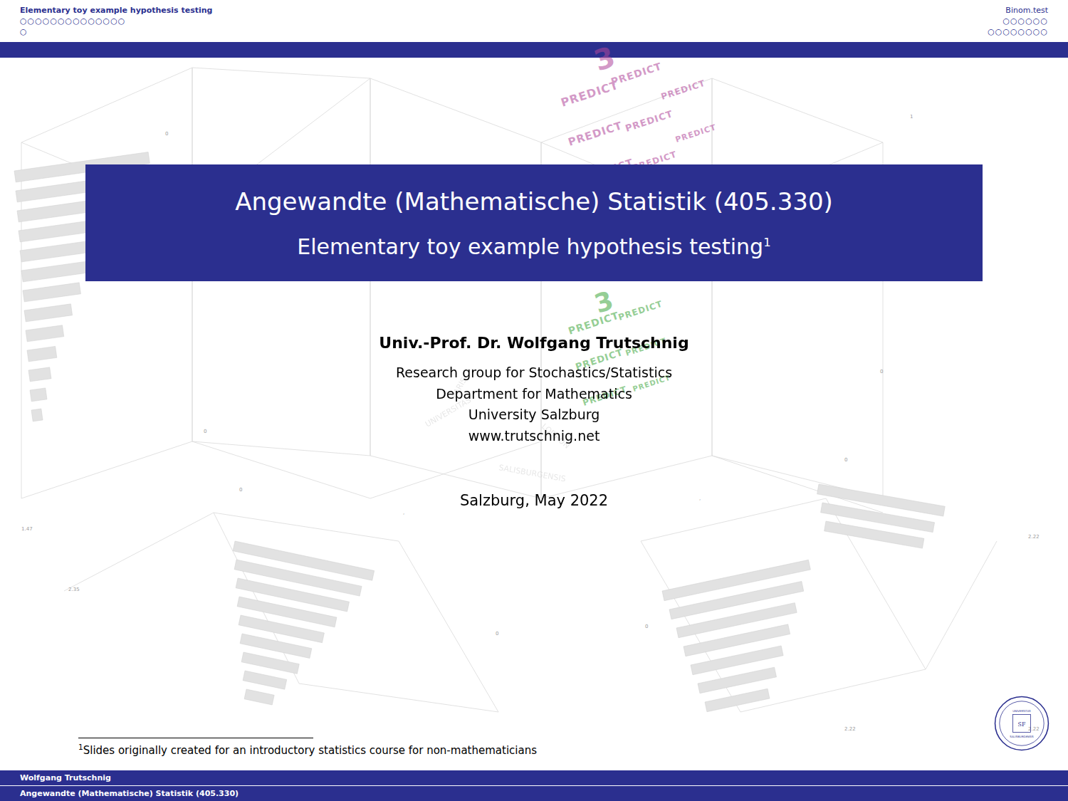0 0 0 1.47 2.35 , 0 0 , 0 0 1 2.22 2.22 2.22 PREDICT PREDICT PREDICT PREDICT PREDICT PREDICT PREDICT PREDICT PREDICT 3 PREDICT PREDICT PREDICT PREDICT PREDICT PREDICT 3 UNIVERSITAS SALISBURGENSIS PARIS LODRON
Elementary toy example hypothesis testing
○○○○○○○○○○○○○○
○
Binom.test
○○○○○○
○○○○○○○○
Angewandte (Mathematische) Statistik (405.330)
Elementary toy example hypothesis testing1
Univ.-Prof. Dr. Wolfgang Trutschnig
Research group for Stochastics/Statistics
Department for Mathematics
University Salzburg
www.trutschnig.net
Salzburg, May 2022
1Slides originally created for an introductory statistics course for non-mathematicians
UNIVERSITAS SALISBURGENSIS SF
Wolfgang Trutschnig
Angewandte (Mathematische) Statistik (405.330)